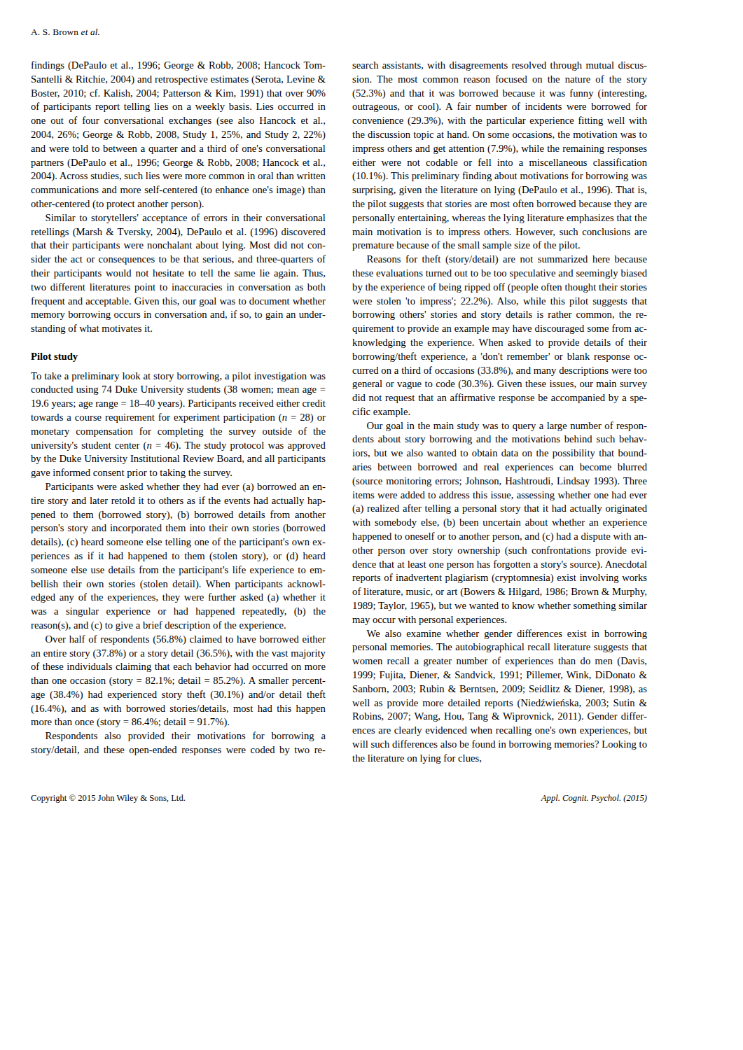A. S. Brown et al.
findings (DePaulo et al., 1996; George & Robb, 2008; Hancock Tom-Santelli & Ritchie, 2004) and retrospective estimates (Serota, Levine & Boster, 2010; cf. Kalish, 2004; Patterson & Kim, 1991) that over 90% of participants report telling lies on a weekly basis. Lies occurred in one out of four conversational exchanges (see also Hancock et al., 2004, 26%; George & Robb, 2008, Study 1, 25%, and Study 2, 22%) and were told to between a quarter and a third of one's conversational partners (DePaulo et al., 1996; George & Robb, 2008; Hancock et al., 2004). Across studies, such lies were more common in oral than written communications and more self-centered (to enhance one's image) than other-centered (to protect another person).
Similar to storytellers' acceptance of errors in their conversational retellings (Marsh & Tversky, 2004), DePaulo et al. (1996) discovered that their participants were nonchalant about lying. Most did not consider the act or consequences to be that serious, and three-quarters of their participants would not hesitate to tell the same lie again. Thus, two different literatures point to inaccuracies in conversation as both frequent and acceptable. Given this, our goal was to document whether memory borrowing occurs in conversation and, if so, to gain an understanding of what motivates it.
Pilot study
To take a preliminary look at story borrowing, a pilot investigation was conducted using 74 Duke University students (38 women; mean age = 19.6 years; age range = 18–40 years). Participants received either credit towards a course requirement for experiment participation (n = 28) or monetary compensation for completing the survey outside of the university's student center (n = 46). The study protocol was approved by the Duke University Institutional Review Board, and all participants gave informed consent prior to taking the survey.
Participants were asked whether they had ever (a) borrowed an entire story and later retold it to others as if the events had actually happened to them (borrowed story), (b) borrowed details from another person's story and incorporated them into their own stories (borrowed details), (c) heard someone else telling one of the participant's own experiences as if it had happened to them (stolen story), or (d) heard someone else use details from the participant's life experience to embellish their own stories (stolen detail). When participants acknowledged any of the experiences, they were further asked (a) whether it was a singular experience or had happened repeatedly, (b) the reason(s), and (c) to give a brief description of the experience.
Over half of respondents (56.8%) claimed to have borrowed either an entire story (37.8%) or a story detail (36.5%), with the vast majority of these individuals claiming that each behavior had occurred on more than one occasion (story = 82.1%; detail = 85.2%). A smaller percentage (38.4%) had experienced story theft (30.1%) and/or detail theft (16.4%), and as with borrowed stories/details, most had this happen more than once (story = 86.4%; detail = 91.7%).
Respondents also provided their motivations for borrowing a story/detail, and these open-ended responses were coded by two research assistants, with disagreements resolved through mutual discussion. The most common reason focused on the nature of the story (52.3%) and that it was borrowed because it was funny (interesting, outrageous, or cool). A fair number of incidents were borrowed for convenience (29.3%), with the particular experience fitting well with the discussion topic at hand. On some occasions, the motivation was to impress others and get attention (7.9%), while the remaining responses either were not codable or fell into a miscellaneous classification (10.1%). This preliminary finding about motivations for borrowing was surprising, given the literature on lying (DePaulo et al., 1996). That is, the pilot suggests that stories are most often borrowed because they are personally entertaining, whereas the lying literature emphasizes that the main motivation is to impress others. However, such conclusions are premature because of the small sample size of the pilot.
Reasons for theft (story/detail) are not summarized here because these evaluations turned out to be too speculative and seemingly biased by the experience of being ripped off (people often thought their stories were stolen 'to impress'; 22.2%). Also, while this pilot suggests that borrowing others' stories and story details is rather common, the requirement to provide an example may have discouraged some from acknowledging the experience. When asked to provide details of their borrowing/theft experience, a 'don't remember' or blank response occurred on a third of occasions (33.8%), and many descriptions were too general or vague to code (30.3%). Given these issues, our main survey did not request that an affirmative response be accompanied by a specific example.
Our goal in the main study was to query a large number of respondents about story borrowing and the motivations behind such behaviors, but we also wanted to obtain data on the possibility that boundaries between borrowed and real experiences can become blurred (source monitoring errors; Johnson, Hashtroudi, Lindsay 1993). Three items were added to address this issue, assessing whether one had ever (a) realized after telling a personal story that it had actually originated with somebody else, (b) been uncertain about whether an experience happened to oneself or to another person, and (c) had a dispute with another person over story ownership (such confrontations provide evidence that at least one person has forgotten a story's source). Anecdotal reports of inadvertent plagiarism (cryptomnesia) exist involving works of literature, music, or art (Bowers & Hilgard, 1986; Brown & Murphy, 1989; Taylor, 1965), but we wanted to know whether something similar may occur with personal experiences.
We also examine whether gender differences exist in borrowing personal memories. The autobiographical recall literature suggests that women recall a greater number of experiences than do men (Davis, 1999; Fujita, Diener, & Sandvick, 1991; Pillemer, Wink, DiDonato & Sanborn, 2003; Rubin & Berntsen, 2009; Seidlitz & Diener, 1998), as well as provide more detailed reports (Niedźwieńska, 2003; Sutin & Robins, 2007; Wang, Hou, Tang & Wiprovnick, 2011). Gender differences are clearly evidenced when recalling one's own experiences, but will such differences also be found in borrowing memories? Looking to the literature on lying for clues,
Copyright © 2015 John Wiley & Sons, Ltd.
Appl. Cognit. Psychol. (2015)